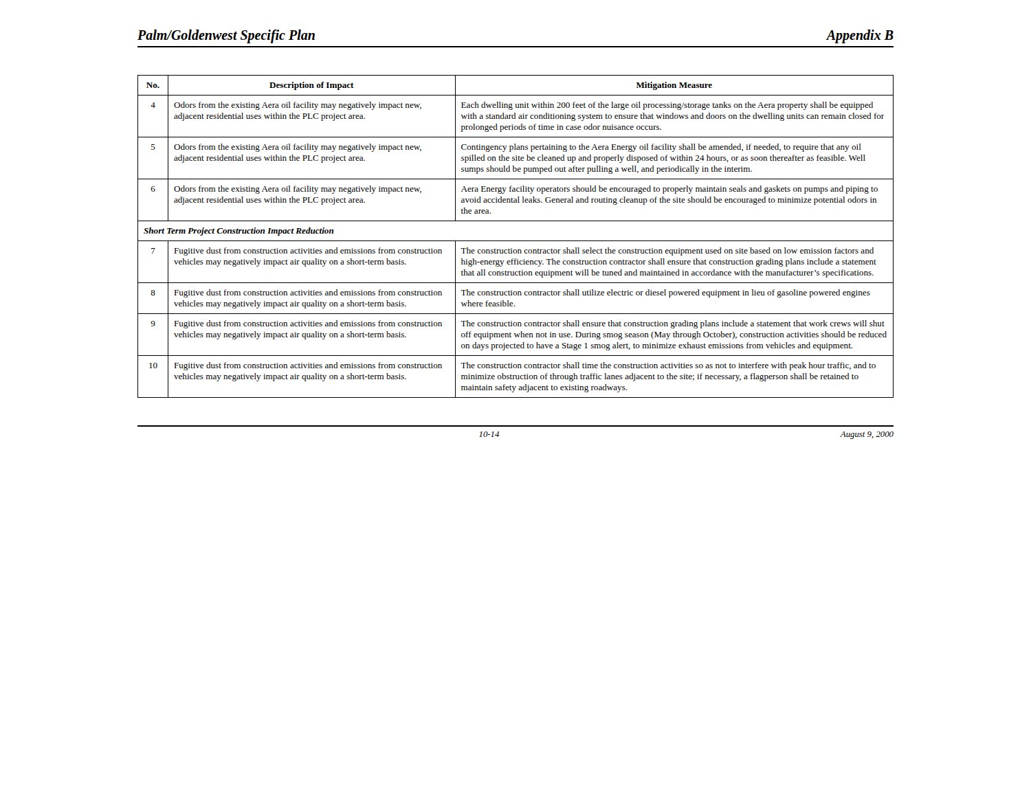Palm/Goldenwest Specific Plan Appendix B
| No. | Description of Impact | Mitigation Measure |
| --- | --- | --- |
| 4 | Odors from the existing Aera oil facility may negatively impact new, adjacent residential uses within the PLC project area. | Each dwelling unit within 200 feet of the large oil processing/storage tanks on the Aera property shall be equipped with a standard air conditioning system to ensure that windows and doors on the dwelling units can remain closed for prolonged periods of time in case odor nuisance occurs. |
| 5 | Odors from the existing Aera oil facility may negatively impact new, adjacent residential uses within the PLC project area. | Contingency plans pertaining to the Aera Energy oil facility shall be amended, if needed, to require that any oil spilled on the site be cleaned up and properly disposed of within 24 hours, or as soon thereafter as feasible. Well sumps should be pumped out after pulling a well, and periodically in the interim. |
| 6 | Odors from the existing Aera oil facility may negatively impact new, adjacent residential uses within the PLC project area. | Aera Energy facility operators should be encouraged to properly maintain seals and gaskets on pumps and piping to avoid accidental leaks. General and routing cleanup of the site should be encouraged to minimize potential odors in the area. |
| Short Term Project Construction Impact Reduction | |
| 7 | Fugitive dust from construction activities and emissions from construction vehicles may negatively impact air quality on a short-term basis. | The construction contractor shall select the construction equipment used on site based on low emission factors and high-energy efficiency. The construction contractor shall ensure that construction grading plans include a statement that all construction equipment will be tuned and maintained in accordance with the manufacturer’s specifications. |
| 8 | Fugitive dust from construction activities and emissions from construction vehicles may negatively impact air quality on a short-term basis. | The construction contractor shall utilize electric or diesel powered equipment in lieu of gasoline powered engines where feasible. |
| 9 | Fugitive dust from construction activities and emissions from construction vehicles may negatively impact air quality on a short-term basis. | The construction contractor shall ensure that construction grading plans include a statement that work crews will shut off equipment when not in use. During smog season (May through October), construction activities should be reduced on days projected to have a Stage 1 smog alert, to minimize exhaust emissions from vehicles and equipment. |
| 10 | Fugitive dust from construction activities and emissions from construction vehicles may negatively impact air quality on a short-term basis. | The construction contractor shall time the construction activities so as not to interfere with peak hour traffic, and to minimize obstruction of through traffic lanes adjacent to the site; if necessary, a flagperson shall be retained to maintain safety adjacent to existing roadways. |
10-14 August 9, 2000